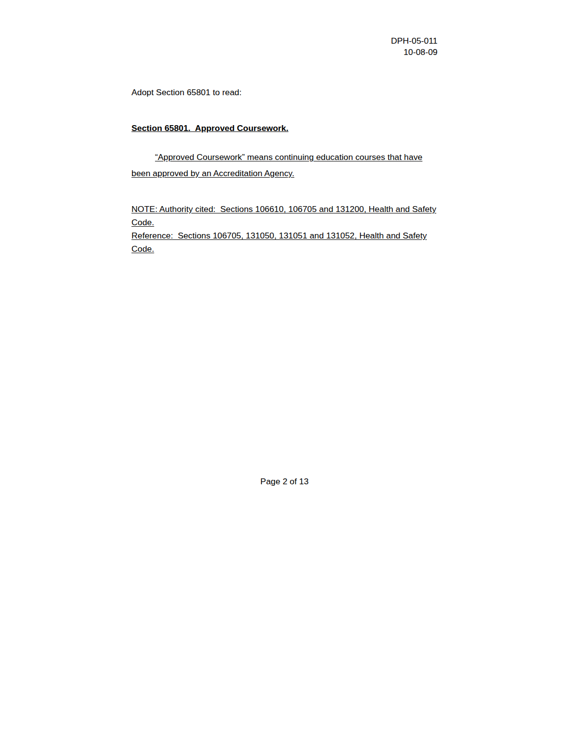DPH-05-011
10-08-09
Adopt Section 65801 to read:
Section 65801. Approved Coursework.
“Approved Coursework” means continuing education courses that have been approved by an Accreditation Agency.
NOTE: Authority cited: Sections 106610, 106705 and 131200, Health and Safety Code.
Reference: Sections 106705, 131050, 131051 and 131052, Health and Safety Code.
Page 2 of 13